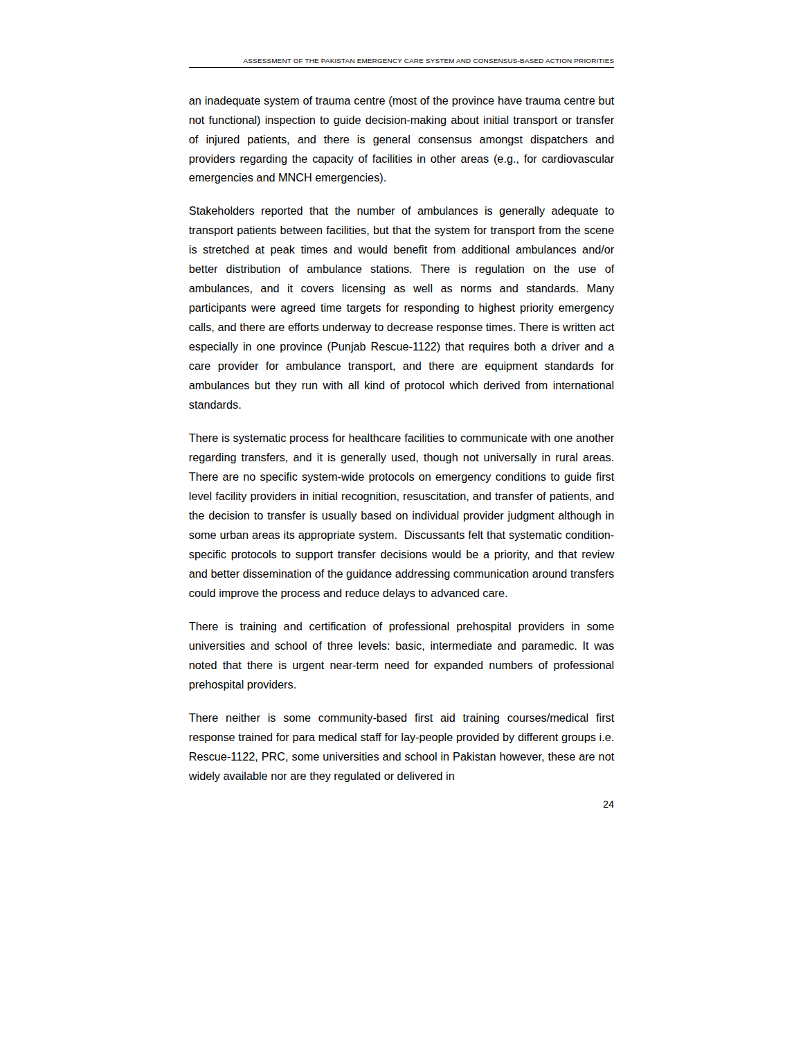Assessment Of The Pakistan Emergency Care System And Consensus-Based Action Priorities
an inadequate system of trauma centre (most of the province have trauma centre but not functional) inspection to guide decision-making about initial transport or transfer of injured patients, and there is general consensus amongst dispatchers and providers regarding the capacity of facilities in other areas (e.g., for cardiovascular emergencies and MNCH emergencies).
Stakeholders reported that the number of ambulances is generally adequate to transport patients between facilities, but that the system for transport from the scene is stretched at peak times and would benefit from additional ambulances and/or better distribution of ambulance stations. There is regulation on the use of ambulances, and it covers licensing as well as norms and standards. Many participants were agreed time targets for responding to highest priority emergency calls, and there are efforts underway to decrease response times. There is written act especially in one province (Punjab Rescue-1122) that requires both a driver and a care provider for ambulance transport, and there are equipment standards for ambulances but they run with all kind of protocol which derived from international standards.
There is systematic process for healthcare facilities to communicate with one another regarding transfers, and it is generally used, though not universally in rural areas. There are no specific system-wide protocols on emergency conditions to guide first level facility providers in initial recognition, resuscitation, and transfer of patients, and the decision to transfer is usually based on individual provider judgment although in some urban areas its appropriate system. Discussants felt that systematic condition-specific protocols to support transfer decisions would be a priority, and that review and better dissemination of the guidance addressing communication around transfers could improve the process and reduce delays to advanced care.
There is training and certification of professional prehospital providers in some universities and school of three levels: basic, intermediate and paramedic. It was noted that there is urgent near-term need for expanded numbers of professional prehospital providers.
There neither is some community-based first aid training courses/medical first response trained for para medical staff for lay-people provided by different groups i.e. Rescue-1122, PRC, some universities and school in Pakistan however, these are not widely available nor are they regulated or delivered in
24